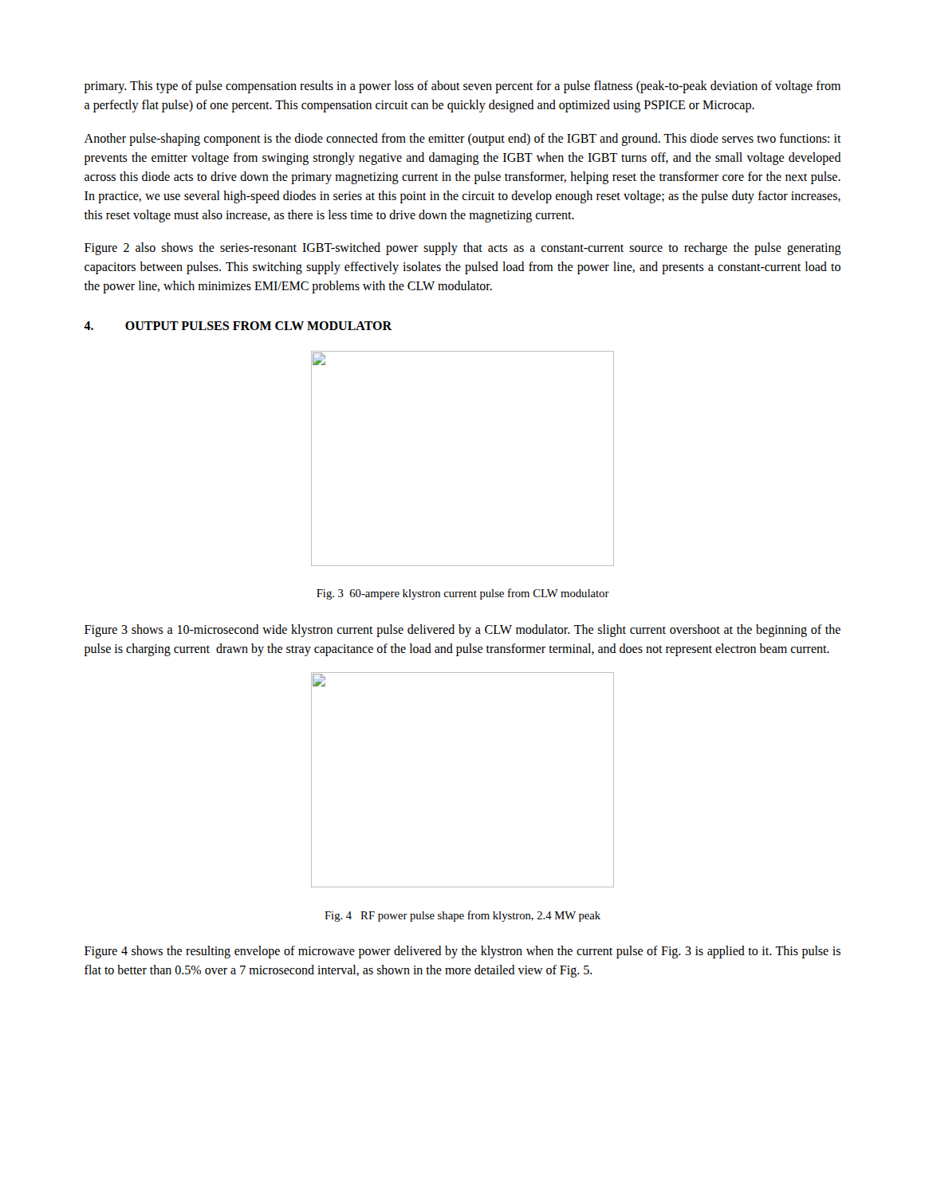primary. This type of pulse compensation results in a power loss of about seven percent for a pulse flatness (peak-to-peak deviation of voltage from a perfectly flat pulse) of one percent. This compensation circuit can be quickly designed and optimized using PSPICE or Microcap.
Another pulse-shaping component is the diode connected from the emitter (output end) of the IGBT and ground. This diode serves two functions: it prevents the emitter voltage from swinging strongly negative and damaging the IGBT when the IGBT turns off, and the small voltage developed across this diode acts to drive down the primary magnetizing current in the pulse transformer, helping reset the transformer core for the next pulse. In practice, we use several high-speed diodes in series at this point in the circuit to develop enough reset voltage; as the pulse duty factor increases, this reset voltage must also increase, as there is less time to drive down the magnetizing current.
Figure 2 also shows the series-resonant IGBT-switched power supply that acts as a constant-current source to recharge the pulse generating capacitors between pulses. This switching supply effectively isolates the pulsed load from the power line, and presents a constant-current load to the power line, which minimizes EMI/EMC problems with the CLW modulator.
4. OUTPUT PULSES FROM CLW MODULATOR
Fig. 3 60-ampere klystron current pulse from CLW modulator
Figure 3 shows a 10-microsecond wide klystron current pulse delivered by a CLW modulator. The slight current overshoot at the beginning of the pulse is charging current drawn by the stray capacitance of the load and pulse transformer terminal, and does not represent electron beam current.
Fig. 4 RF power pulse shape from klystron, 2.4 MW peak
Figure 4 shows the resulting envelope of microwave power delivered by the klystron when the current pulse of Fig. 3 is applied to it. This pulse is flat to better than 0.5% over a 7 microsecond interval, as shown in the more detailed view of Fig. 5.